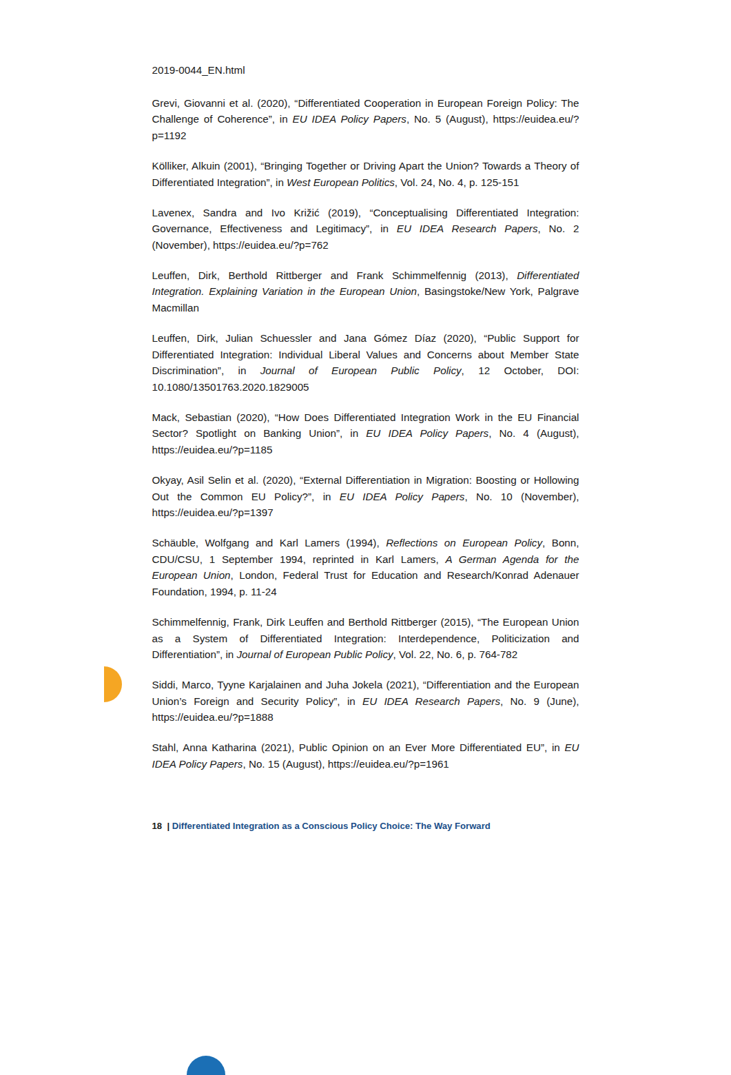2019-0044_EN.html
Grevi, Giovanni et al. (2020), “Differentiated Cooperation in European Foreign Policy: The Challenge of Coherence”, in EU IDEA Policy Papers, No. 5 (August), https://euidea.eu/?p=1192
Kölliker, Alkuin (2001), “Bringing Together or Driving Apart the Union? Towards a Theory of Differentiated Integration”, in West European Politics, Vol. 24, No. 4, p. 125-151
Lavenex, Sandra and Ivo Križić (2019), “Conceptualising Differentiated Integration: Governance, Effectiveness and Legitimacy”, in EU IDEA Research Papers, No. 2 (November), https://euidea.eu/?p=762
Leuffen, Dirk, Berthold Rittberger and Frank Schimmelfennig (2013), Differentiated Integration. Explaining Variation in the European Union, Basingstoke/New York, Palgrave Macmillan
Leuffen, Dirk, Julian Schuessler and Jana Gómez Díaz (2020), “Public Support for Differentiated Integration: Individual Liberal Values and Concerns about Member State Discrimination”, in Journal of European Public Policy, 12 October, DOI: 10.1080/13501763.2020.1829005
Mack, Sebastian (2020), “How Does Differentiated Integration Work in the EU Financial Sector? Spotlight on Banking Union”, in EU IDEA Policy Papers, No. 4 (August), https://euidea.eu/?p=1185
Okyay, Asil Selin et al. (2020), “External Differentiation in Migration: Boosting or Hollowing Out the Common EU Policy?”, in EU IDEA Policy Papers, No. 10 (November), https://euidea.eu/?p=1397
Schäuble, Wolfgang and Karl Lamers (1994), Reflections on European Policy, Bonn, CDU/CSU, 1 September 1994, reprinted in Karl Lamers, A German Agenda for the European Union, London, Federal Trust for Education and Research/Konrad Adenauer Foundation, 1994, p. 11-24
Schimmelfennig, Frank, Dirk Leuffen and Berthold Rittberger (2015), “The European Union as a System of Differentiated Integration: Interdependence, Politicization and Differentiation”, in Journal of European Public Policy, Vol. 22, No. 6, p. 764-782
Siddi, Marco, Tyyne Karjalainen and Juha Jokela (2021), “Differentiation and the European Union’s Foreign and Security Policy”, in EU IDEA Research Papers, No. 9 (June), https://euidea.eu/?p=1888
Stahl, Anna Katharina (2021), Public Opinion on an Ever More Differentiated EU”, in EU IDEA Policy Papers, No. 15 (August), https://euidea.eu/?p=1961
18 | Differentiated Integration as a Conscious Policy Choice: The Way Forward